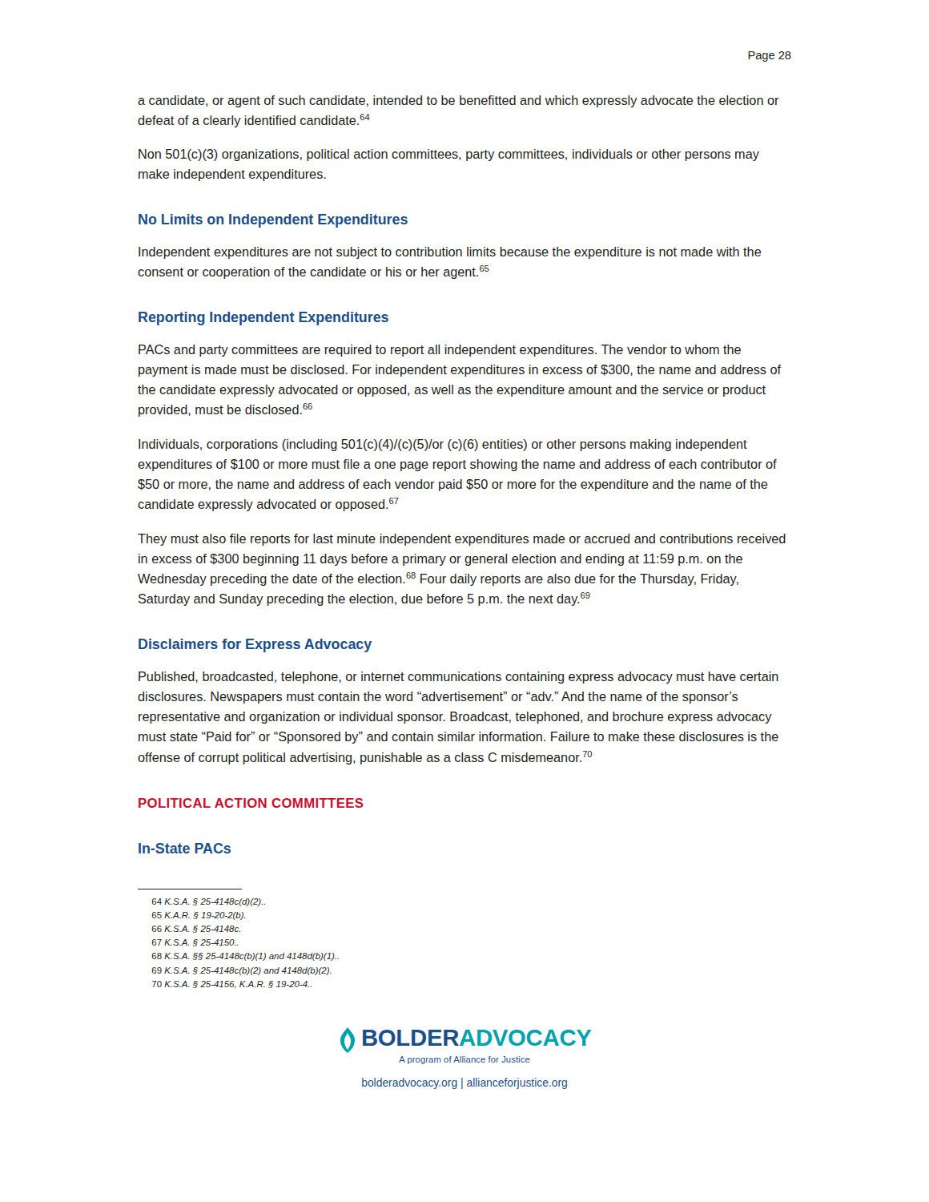Page 28
a candidate, or agent of such candidate, intended to be benefitted and which expressly advocate the election or defeat of a clearly identified candidate.64
Non 501(c)(3) organizations, political action committees, party committees, individuals or other persons may make independent expenditures.
No Limits on Independent Expenditures
Independent expenditures are not subject to contribution limits because the expenditure is not made with the consent or cooperation of the candidate or his or her agent.65
Reporting Independent Expenditures
PACs and party committees are required to report all independent expenditures. The vendor to whom the payment is made must be disclosed. For independent expenditures in excess of $300, the name and address of the candidate expressly advocated or opposed, as well as the expenditure amount and the service or product provided, must be disclosed.66
Individuals, corporations (including 501(c)(4)/(c)(5)/or (c)(6) entities) or other persons making independent expenditures of $100 or more must file a one page report showing the name and address of each contributor of $50 or more, the name and address of each vendor paid $50 or more for the expenditure and the name of the candidate expressly advocated or opposed.67
They must also file reports for last minute independent expenditures made or accrued and contributions received in excess of $300 beginning 11 days before a primary or general election and ending at 11:59 p.m. on the Wednesday preceding the date of the election.68 Four daily reports are also due for the Thursday, Friday, Saturday and Sunday preceding the election, due before 5 p.m. the next day.69
Disclaimers for Express Advocacy
Published, broadcasted, telephone, or internet communications containing express advocacy must have certain disclosures. Newspapers must contain the word “advertisement” or “adv.” And the name of the sponsor’s representative and organization or individual sponsor. Broadcast, telephoned, and brochure express advocacy must state “Paid for” or “Sponsored by” and contain similar information. Failure to make these disclosures is the offense of corrupt political advertising, punishable as a class C misdemeanor.70
Political Action Committees
In-State PACs
64 K.S.A. § 25-4148c(d)(2)..
65 K.A.R. § 19-20-2(b).
66 K.S.A. § 25-4148c.
67 K.S.A. § 25-4150..
68 K.S.A. §§ 25-4148c(b)(1) and 4148d(b)(1)..
69 K.S.A. § 25-4148c(b)(2) and 4148d(b)(2).
70 K.S.A. § 25-4156, K.A.R. § 19-20-4..
BOLDER ADVOCACY
A program of Alliance for Justice
bolderadvocacy.org | allianceforjustice.org